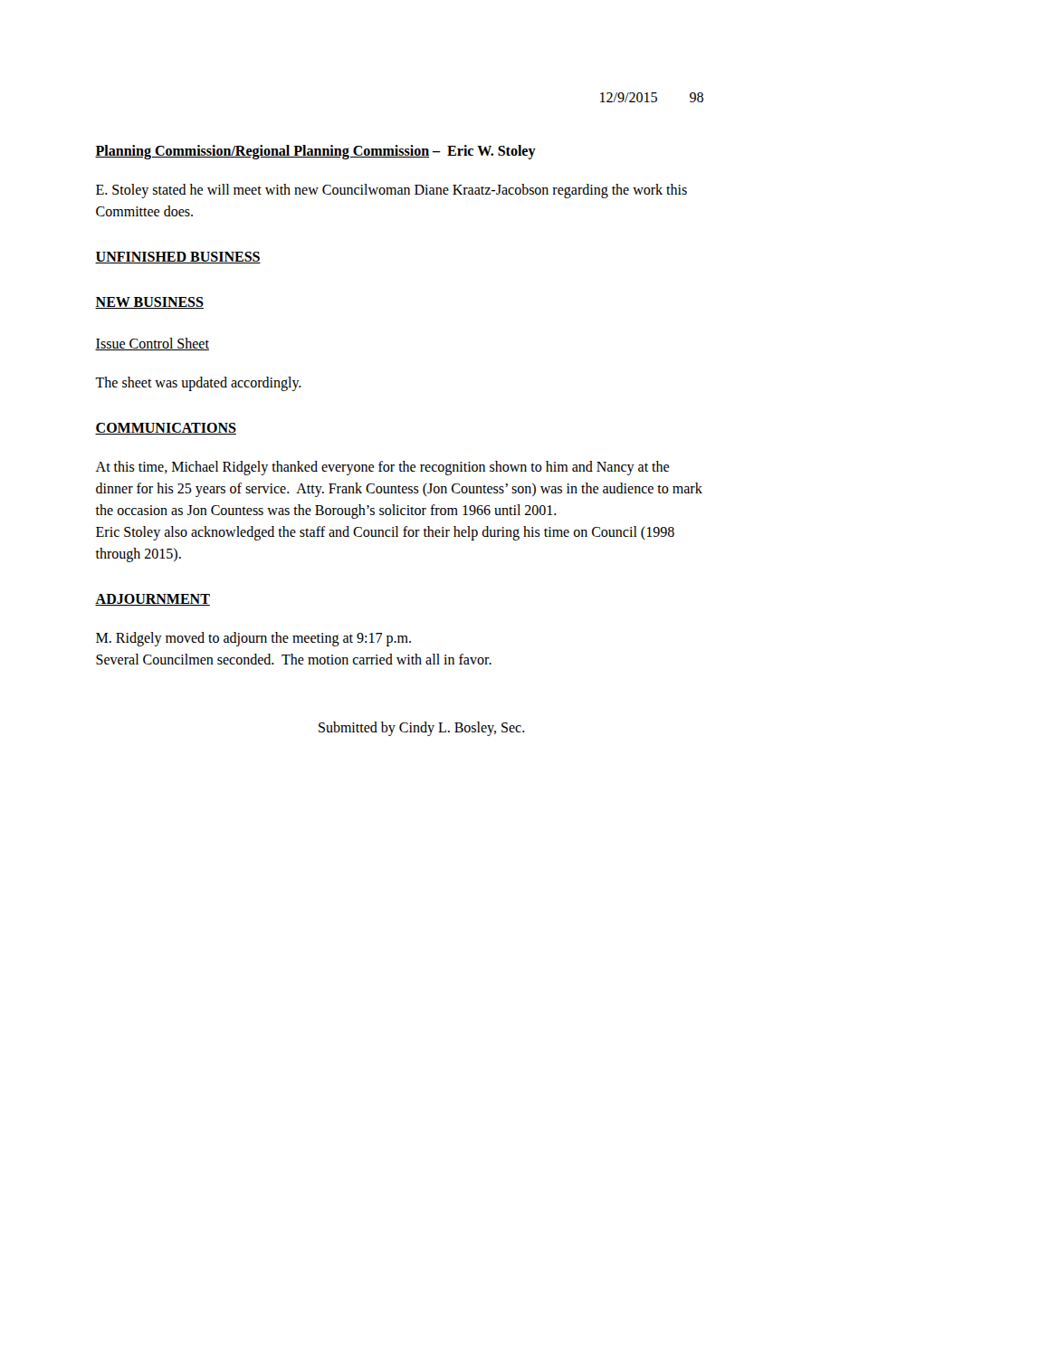12/9/201598
Planning Commission/Regional Planning Commission – Eric W. Stoley
E. Stoley stated he will meet with new Councilwoman Diane Kraatz-Jacobson regarding the work this Committee does.
UNFINISHED BUSINESS
NEW BUSINESS
Issue Control Sheet
The sheet was updated accordingly.
COMMUNICATIONS
At this time, Michael Ridgely thanked everyone for the recognition shown to him and Nancy at the dinner for his 25 years of service. Atty. Frank Countess (Jon Countess’ son) was in the audience to mark the occasion as Jon Countess was the Borough’s solicitor from 1966 until 2001.
Eric Stoley also acknowledged the staff and Council for their help during his time on Council (1998 through 2015).
ADJOURNMENT
M. Ridgely moved to adjourn the meeting at 9:17 p.m.
Several Councilmen seconded. The motion carried with all in favor.
Submitted by Cindy L. Bosley, Sec.